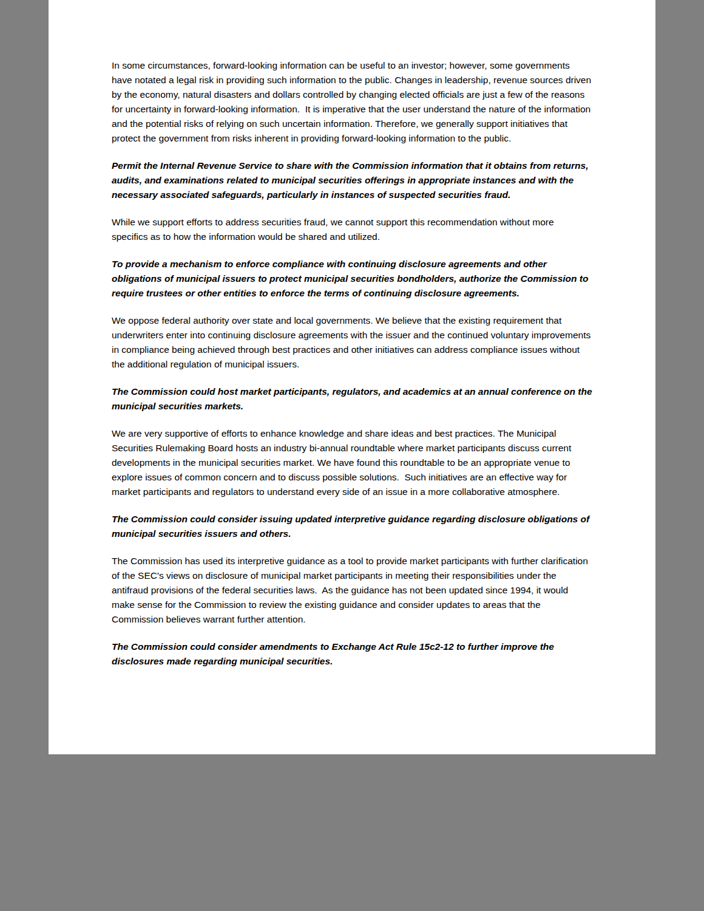In some circumstances, forward-looking information can be useful to an investor; however, some governments have notated a legal risk in providing such information to the public. Changes in leadership, revenue sources driven by the economy, natural disasters and dollars controlled by changing elected officials are just a few of the reasons for uncertainty in forward-looking information. It is imperative that the user understand the nature of the information and the potential risks of relying on such uncertain information. Therefore, we generally support initiatives that protect the government from risks inherent in providing forward-looking information to the public.
Permit the Internal Revenue Service to share with the Commission information that it obtains from returns, audits, and examinations related to municipal securities offerings in appropriate instances and with the necessary associated safeguards, particularly in instances of suspected securities fraud.
While we support efforts to address securities fraud, we cannot support this recommendation without more specifics as to how the information would be shared and utilized.
To provide a mechanism to enforce compliance with continuing disclosure agreements and other obligations of municipal issuers to protect municipal securities bondholders, authorize the Commission to require trustees or other entities to enforce the terms of continuing disclosure agreements.
We oppose federal authority over state and local governments. We believe that the existing requirement that underwriters enter into continuing disclosure agreements with the issuer and the continued voluntary improvements in compliance being achieved through best practices and other initiatives can address compliance issues without the additional regulation of municipal issuers.
The Commission could host market participants, regulators, and academics at an annual conference on the municipal securities markets.
We are very supportive of efforts to enhance knowledge and share ideas and best practices. The Municipal Securities Rulemaking Board hosts an industry bi-annual roundtable where market participants discuss current developments in the municipal securities market. We have found this roundtable to be an appropriate venue to explore issues of common concern and to discuss possible solutions. Such initiatives are an effective way for market participants and regulators to understand every side of an issue in a more collaborative atmosphere.
The Commission could consider issuing updated interpretive guidance regarding disclosure obligations of municipal securities issuers and others.
The Commission has used its interpretive guidance as a tool to provide market participants with further clarification of the SEC's views on disclosure of municipal market participants in meeting their responsibilities under the antifraud provisions of the federal securities laws. As the guidance has not been updated since 1994, it would make sense for the Commission to review the existing guidance and consider updates to areas that the Commission believes warrant further attention.
The Commission could consider amendments to Exchange Act Rule 15c2-12 to further improve the disclosures made regarding municipal securities.